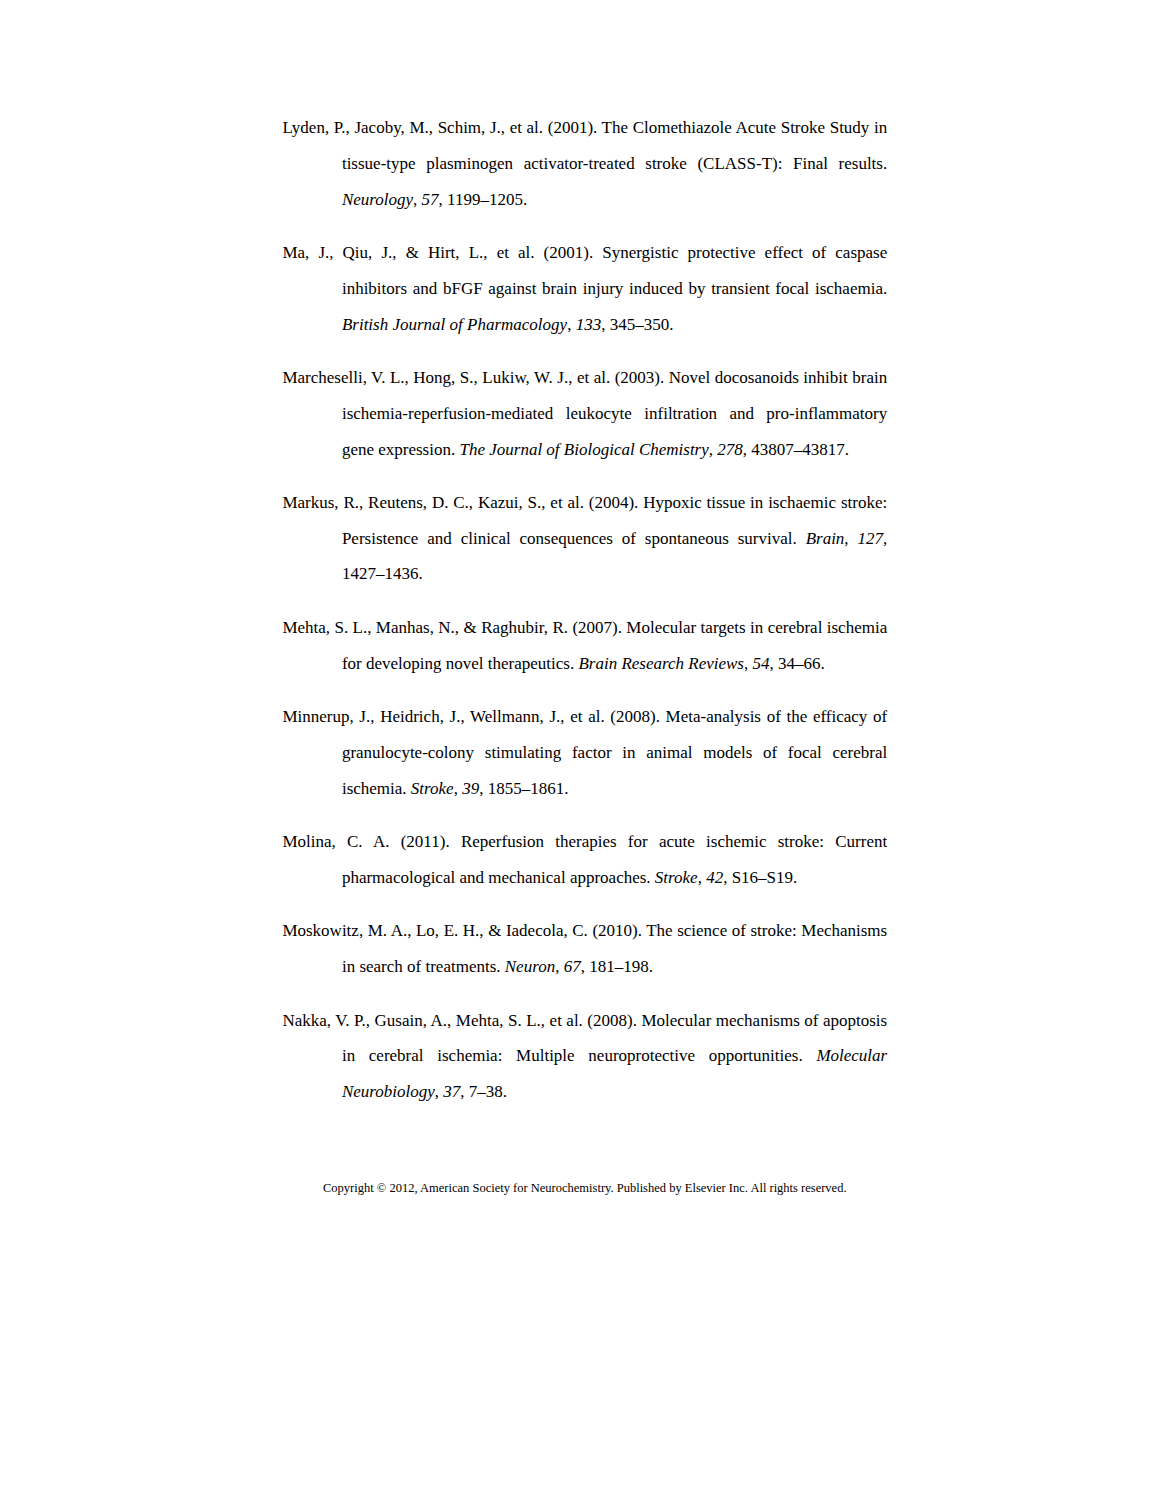Lyden, P., Jacoby, M., Schim, J., et al. (2001). The Clomethiazole Acute Stroke Study in tissue-type plasminogen activator-treated stroke (CLASS-T): Final results. Neurology, 57, 1199–1205.
Ma, J., Qiu, J., & Hirt, L., et al. (2001). Synergistic protective effect of caspase inhibitors and bFGF against brain injury induced by transient focal ischaemia. British Journal of Pharmacology, 133, 345–350.
Marcheselli, V. L., Hong, S., Lukiw, W. J., et al. (2003). Novel docosanoids inhibit brain ischemia-reperfusion-mediated leukocyte infiltration and pro-inflammatory gene expression. The Journal of Biological Chemistry, 278, 43807–43817.
Markus, R., Reutens, D. C., Kazui, S., et al. (2004). Hypoxic tissue in ischaemic stroke: Persistence and clinical consequences of spontaneous survival. Brain, 127, 1427–1436.
Mehta, S. L., Manhas, N., & Raghubir, R. (2007). Molecular targets in cerebral ischemia for developing novel therapeutics. Brain Research Reviews, 54, 34–66.
Minnerup, J., Heidrich, J., Wellmann, J., et al. (2008). Meta-analysis of the efficacy of granulocyte-colony stimulating factor in animal models of focal cerebral ischemia. Stroke, 39, 1855–1861.
Molina, C. A. (2011). Reperfusion therapies for acute ischemic stroke: Current pharmacological and mechanical approaches. Stroke, 42, S16–S19.
Moskowitz, M. A., Lo, E. H., & Iadecola, C. (2010). The science of stroke: Mechanisms in search of treatments. Neuron, 67, 181–198.
Nakka, V. P., Gusain, A., Mehta, S. L., et al. (2008). Molecular mechanisms of apoptosis in cerebral ischemia: Multiple neuroprotective opportunities. Molecular Neurobiology, 37, 7–38.
Copyright © 2012, American Society for Neurochemistry. Published by Elsevier Inc. All rights reserved.